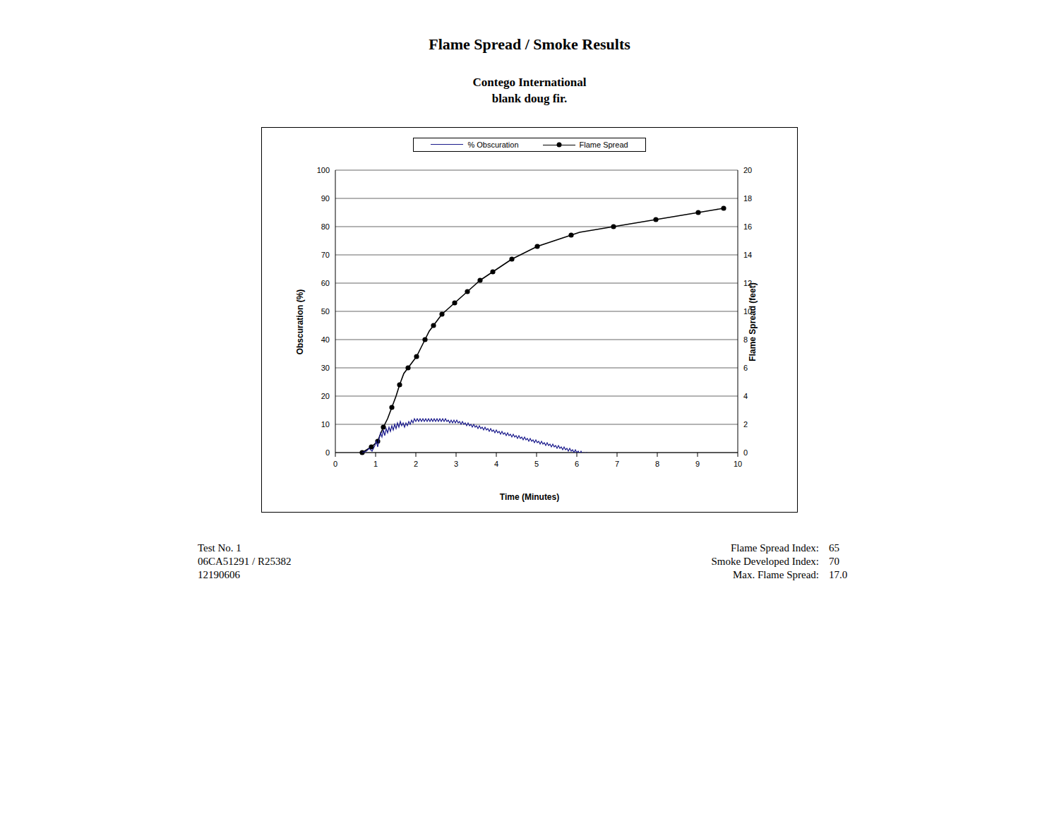Flame Spread / Smoke Results
Contego International
blank doug fir.
% Obscuration Flame Spread
Obscuration (%) Flame Spread (feet) 100 90 80 70 60 50 40 30 20 10 0 20 18 16 14 12 10 8 6 4 2 0 0 1 2 3 4 5 6 7 8 9 10
Time (Minutes)
Test No. 1
06CA51291 / R25382
12190606
Flame Spread Index:65
Smoke Developed Index:70
Max. Flame Spread:17.0